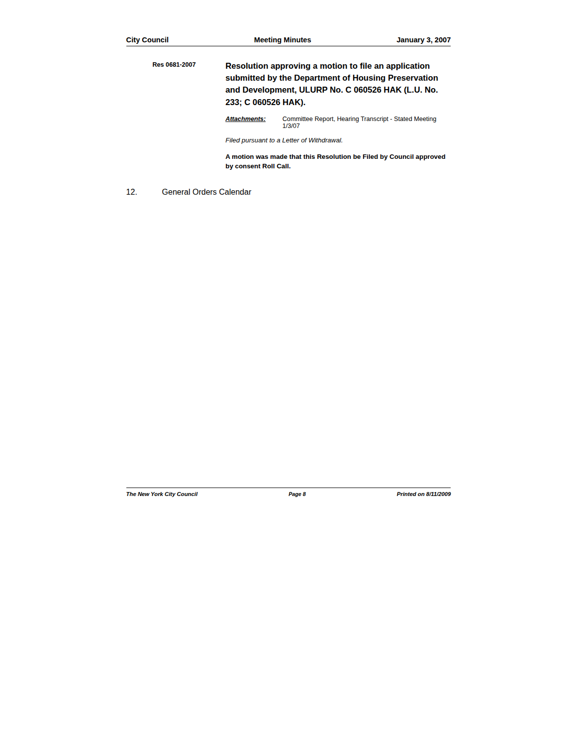City Council
Meeting Minutes
January 3, 2007
Res 0681-2007
Resolution approving a motion to file an application submitted by the Department of Housing Preservation and Development, ULURP No. C 060526 HAK (L.U. No. 233; C 060526 HAK).
Attachments: Committee Report, Hearing Transcript - Stated Meeting 1/3/07
Filed pursuant to a Letter of Withdrawal.
A motion was made that this Resolution be Filed by Council approved by consent Roll Call.
12.
General Orders Calendar
The New York City Council
Page 8
Printed on 8/11/2009